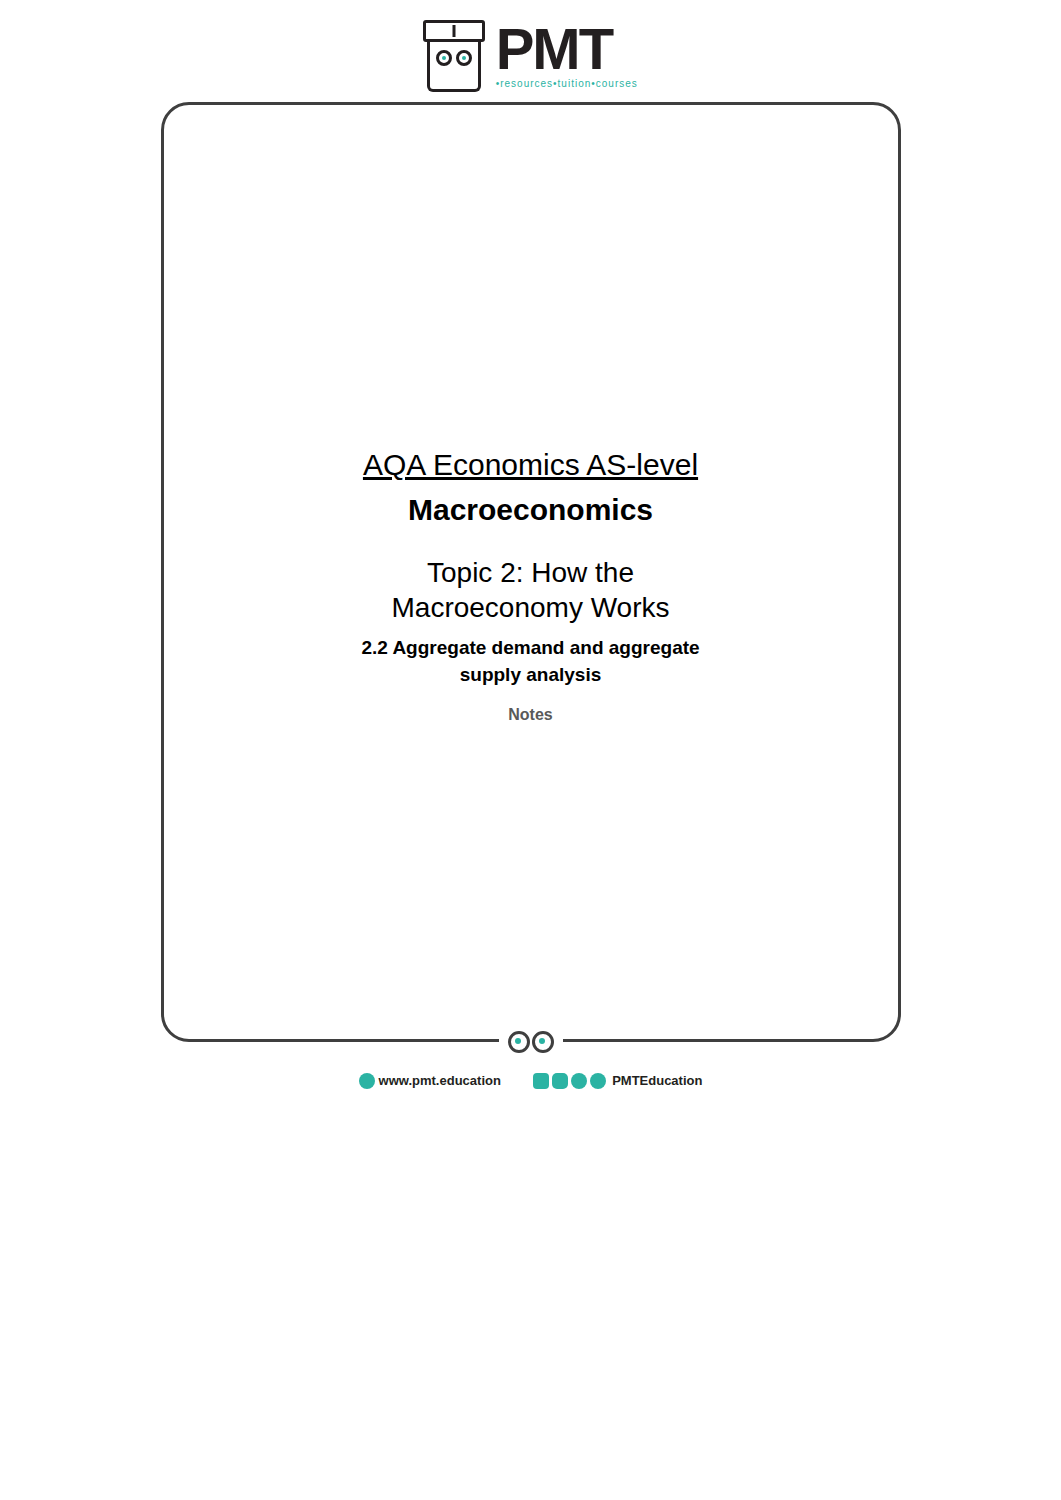PMT
•resources•tuition•courses
AQA Economics AS-level
Macroeconomics
Topic 2: How the
Macroeconomy Works
2.2 Aggregate demand and aggregate
supply analysis
Notes
www.pmt.education PMTEducation